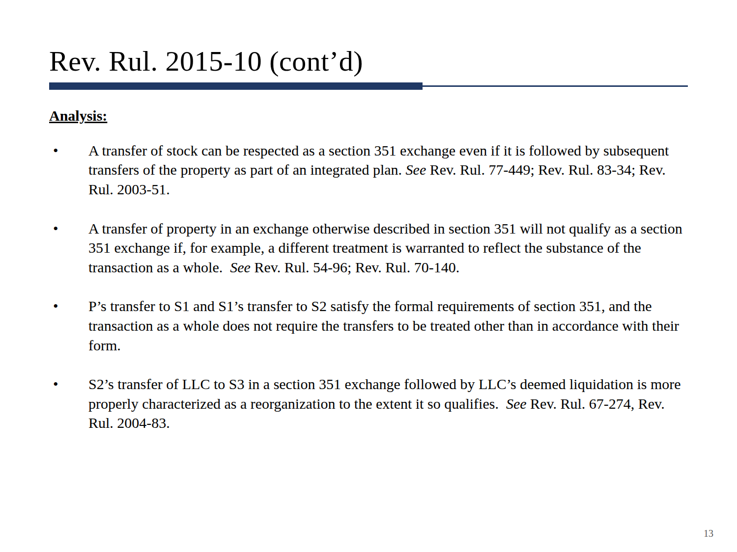Rev. Rul. 2015-10 (cont’d)
Analysis:
A transfer of stock can be respected as a section 351 exchange even if it is followed by subsequent transfers of the property as part of an integrated plan. See Rev. Rul. 77-449; Rev. Rul. 83-34; Rev. Rul. 2003-51.
A transfer of property in an exchange otherwise described in section 351 will not qualify as a section 351 exchange if, for example, a different treatment is warranted to reflect the substance of the transaction as a whole. See Rev. Rul. 54-96; Rev. Rul. 70-140.
P’s transfer to S1 and S1’s transfer to S2 satisfy the formal requirements of section 351, and the transaction as a whole does not require the transfers to be treated other than in accordance with their form.
S2’s transfer of LLC to S3 in a section 351 exchange followed by LLC’s deemed liquidation is more properly characterized as a reorganization to the extent it so qualifies. See Rev. Rul. 67-274, Rev. Rul. 2004-83.
13